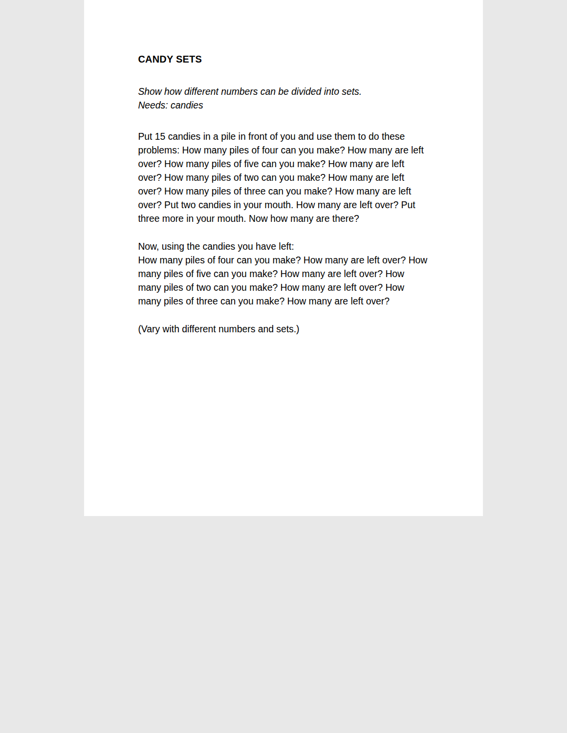CANDY SETS
Show how different numbers can be divided into sets.
Needs: candies
Put 15 candies in a pile in front of you and use them to do these problems: How many piles of four can you make? How many are left over? How many piles of five can you make? How many are left over? How many piles of two can you make? How many are left over? How many piles of three can you make? How many are left over? Put two candies in your mouth. How many are left over? Put three more in your mouth. Now how many are there?
Now, using the candies you have left:
How many piles of four can you make? How many are left over? How many piles of five can you make? How many are left over? How many piles of two can you make? How many are left over? How many piles of three can you make? How many are left over?
(Vary with different numbers and sets.)